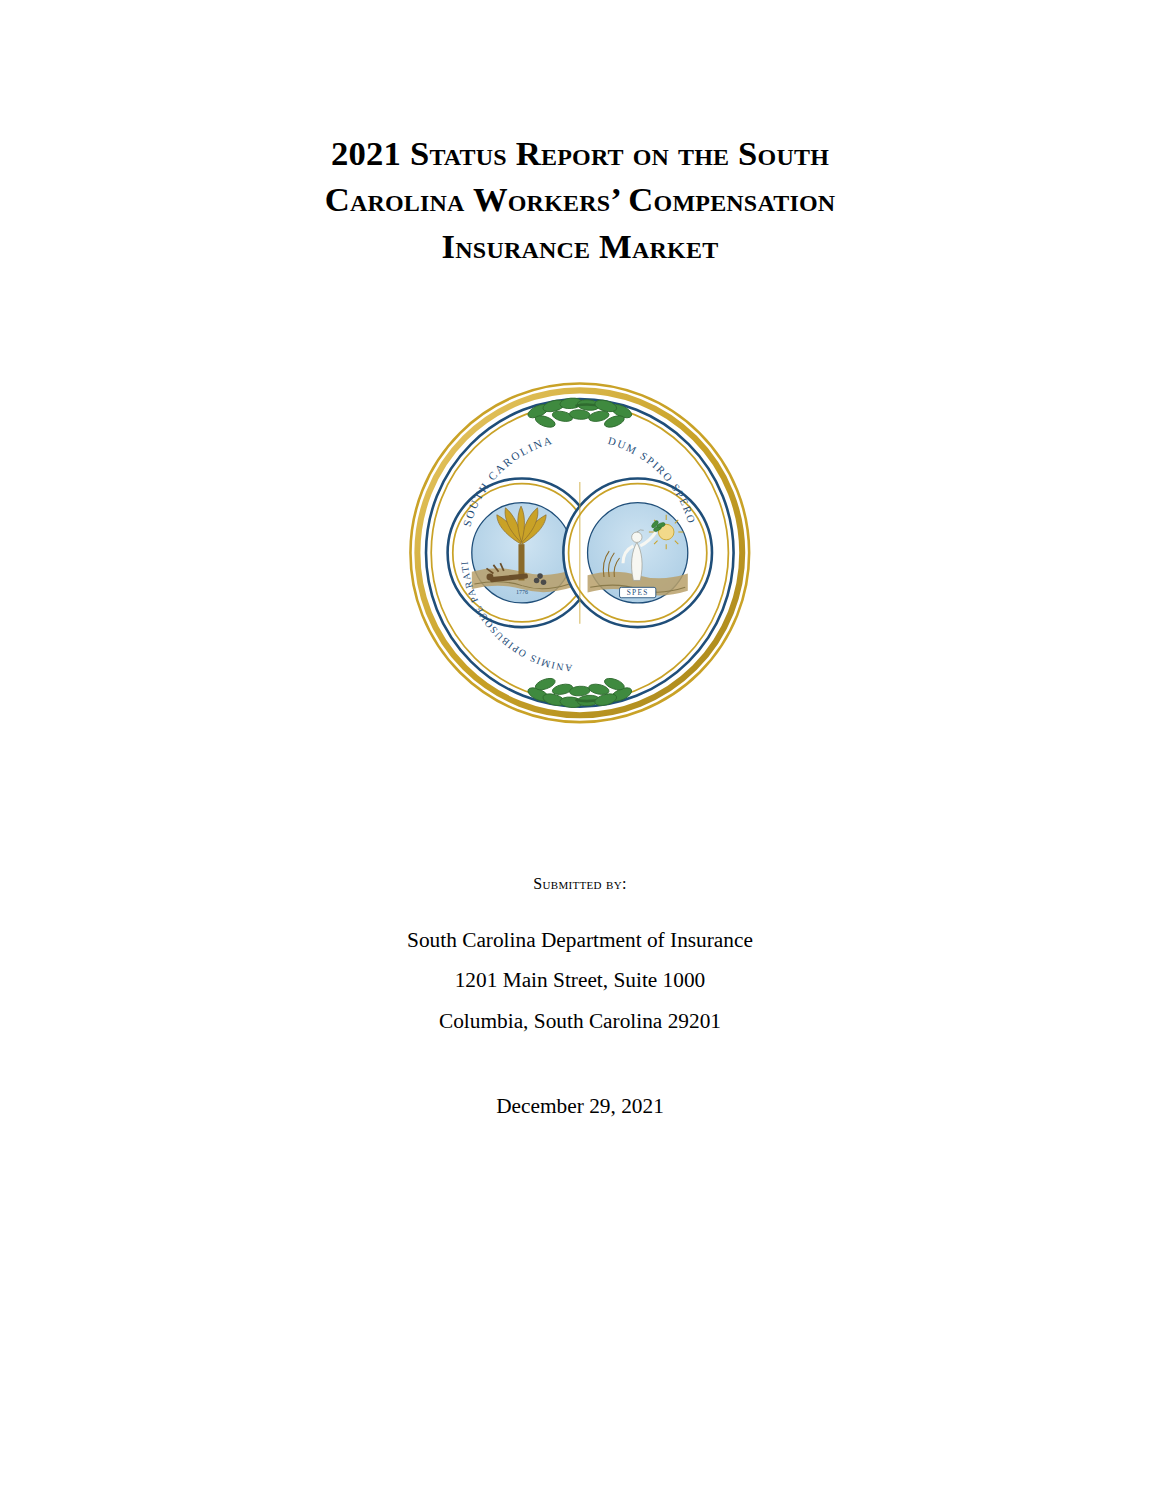2021 Status Report on the South Carolina Workers’ Compensation Insurance Market
1776 SOUTH CAROLINA ANIMIS OPIBUSQUE PARATI SPES DUM SPIRO SPERO
Submitted by:
South Carolina Department of Insurance
1201 Main Street, Suite 1000
Columbia, South Carolina 29201
December 29, 2021